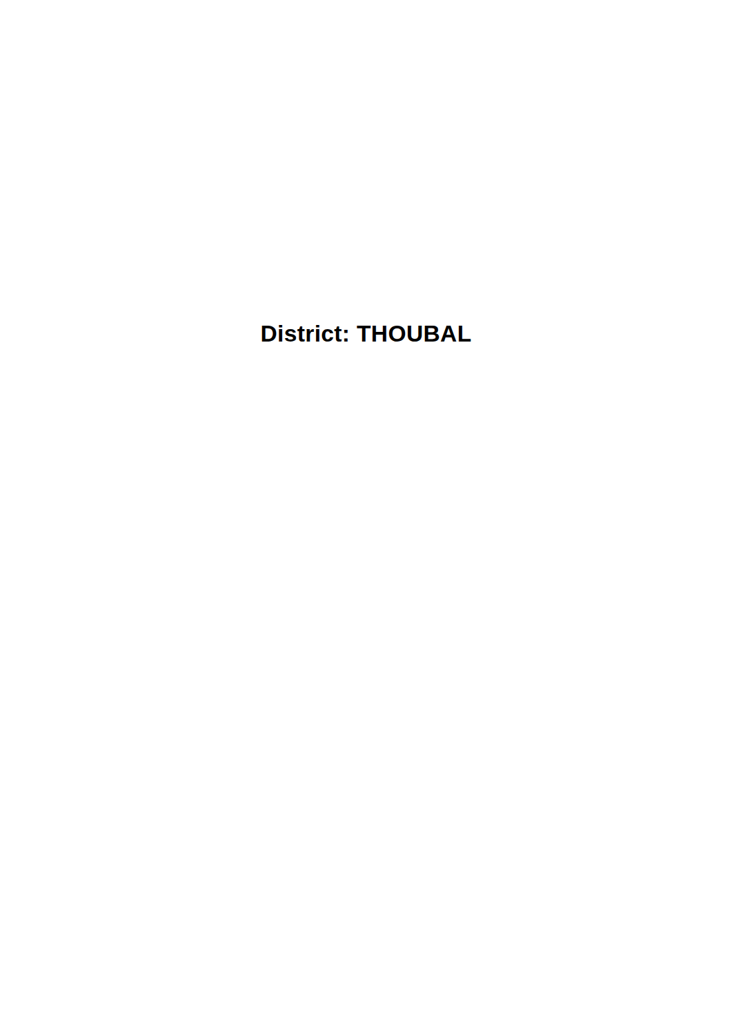District: THOUBAL